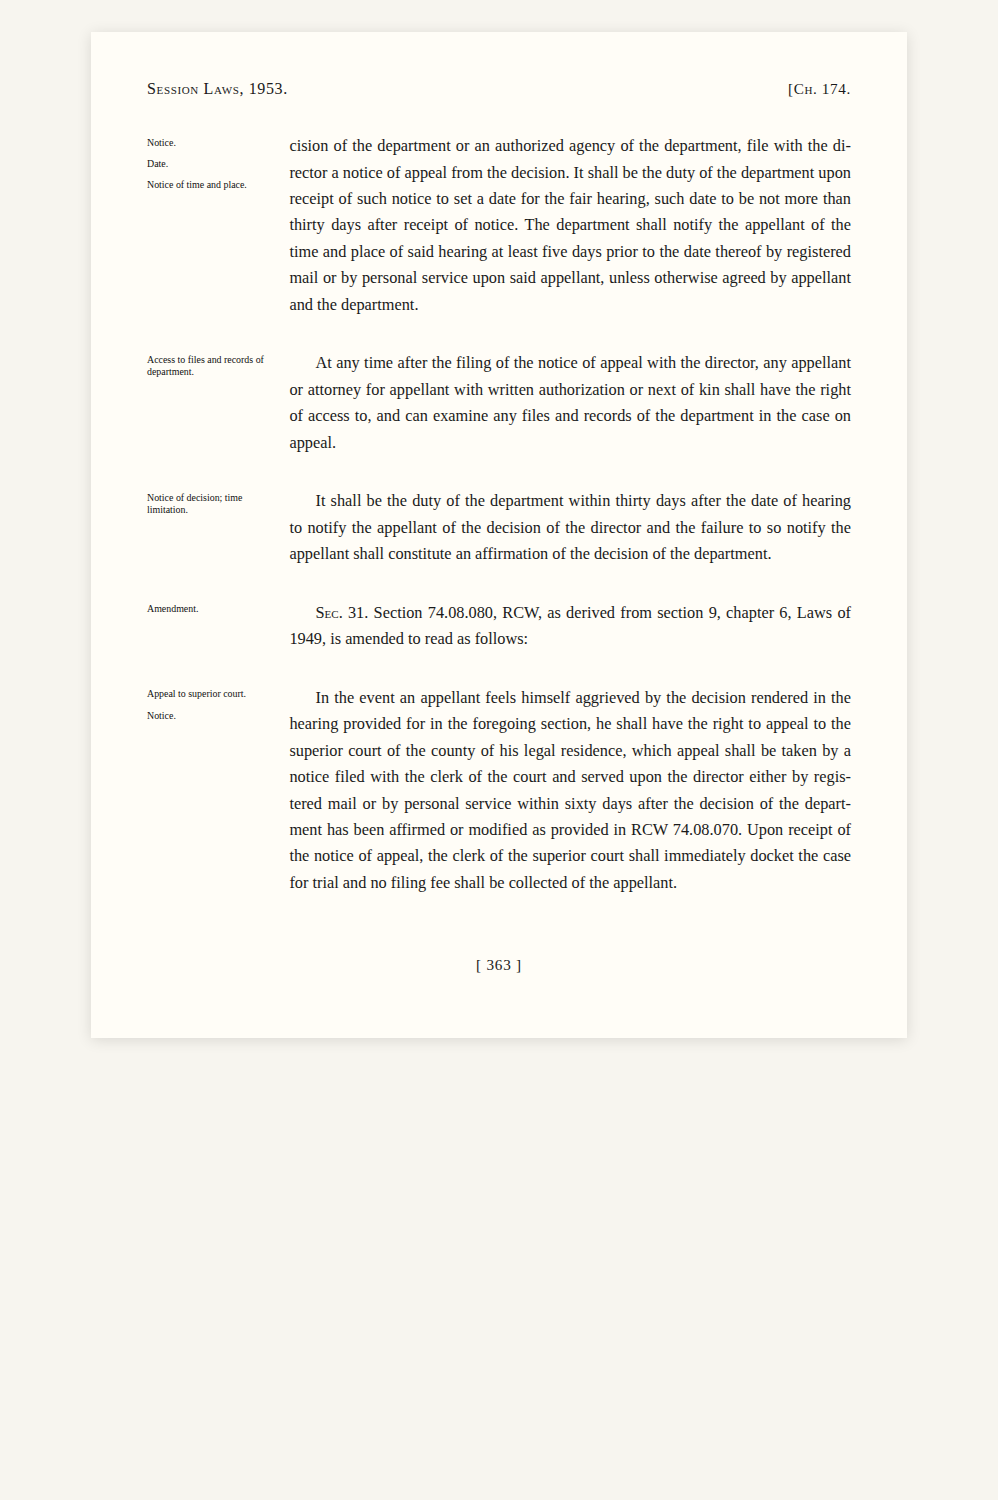Session Laws, 1953. [Ch. 174.
Notice.
Date.
Notice of time and place.
cision of the department or an authorized agency of the department, file with the director a notice of appeal from the decision. It shall be the duty of the department upon receipt of such notice to set a date for the fair hearing, such date to be not more than thirty days after receipt of notice. The department shall notify the appellant of the time and place of said hearing at least five days prior to the date thereof by registered mail or by personal service upon said appellant, unless otherwise agreed by appellant and the department.
Access to files and records of department.
At any time after the filing of the notice of appeal with the director, any appellant or attorney for appellant with written authorization or next of kin shall have the right of access to, and can examine any files and records of the department in the case on appeal.
Notice of decision; time limitation.
It shall be the duty of the department within thirty days after the date of hearing to notify the appellant of the decision of the director and the failure to so notify the appellant shall constitute an affirmation of the decision of the department.
Amendment.
Sec. 31. Section 74.08.080, RCW, as derived from section 9, chapter 6, Laws of 1949, is amended to read as follows:
Appeal to superior court.
Notice.
In the event an appellant feels himself aggrieved by the decision rendered in the hearing provided for in the foregoing section, he shall have the right to appeal to the superior court of the county of his legal residence, which appeal shall be taken by a notice filed with the clerk of the court and served upon the director either by registered mail or by personal service within sixty days after the decision of the department has been affirmed or modified as provided in RCW 74.08.070. Upon receipt of the notice of appeal, the clerk of the superior court shall immediately docket the case for trial and no filing fee shall be collected of the appellant.
[ 363 ]